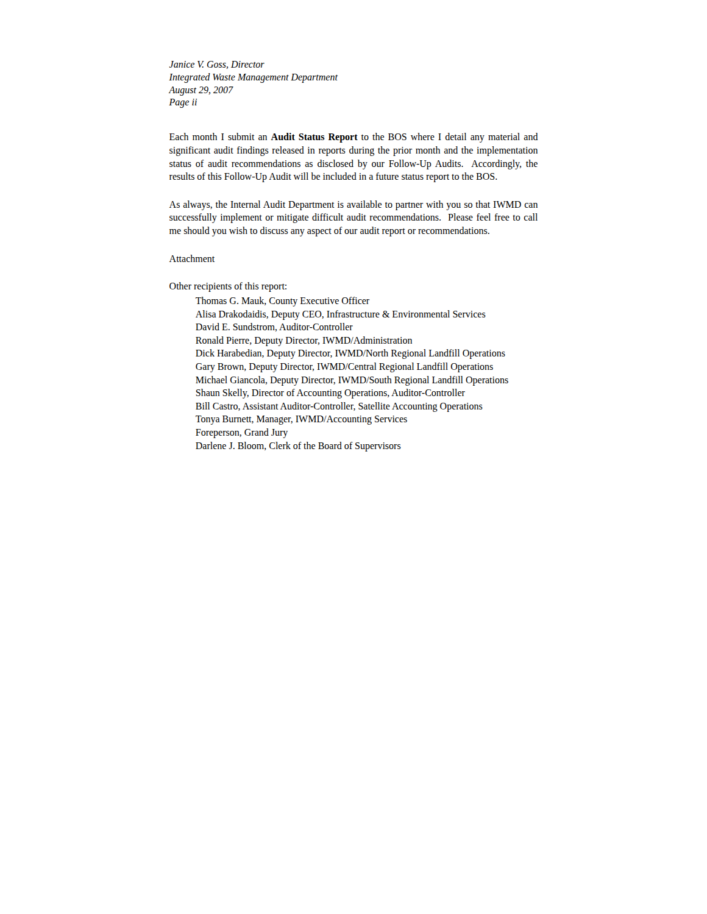Janice V. Goss, Director
Integrated Waste Management Department
August 29, 2007
Page ii
Each month I submit an Audit Status Report to the BOS where I detail any material and significant audit findings released in reports during the prior month and the implementation status of audit recommendations as disclosed by our Follow-Up Audits. Accordingly, the results of this Follow-Up Audit will be included in a future status report to the BOS.
As always, the Internal Audit Department is available to partner with you so that IWMD can successfully implement or mitigate difficult audit recommendations. Please feel free to call me should you wish to discuss any aspect of our audit report or recommendations.
Attachment
Other recipients of this report:
Thomas G. Mauk, County Executive Officer
Alisa Drakodaidis, Deputy CEO, Infrastructure & Environmental Services
David E. Sundstrom, Auditor-Controller
Ronald Pierre, Deputy Director, IWMD/Administration
Dick Harabedian, Deputy Director, IWMD/North Regional Landfill Operations
Gary Brown, Deputy Director, IWMD/Central Regional Landfill Operations
Michael Giancola, Deputy Director, IWMD/South Regional Landfill Operations
Shaun Skelly, Director of Accounting Operations, Auditor-Controller
Bill Castro, Assistant Auditor-Controller, Satellite Accounting Operations
Tonya Burnett, Manager, IWMD/Accounting Services
Foreperson, Grand Jury
Darlene J. Bloom, Clerk of the Board of Supervisors